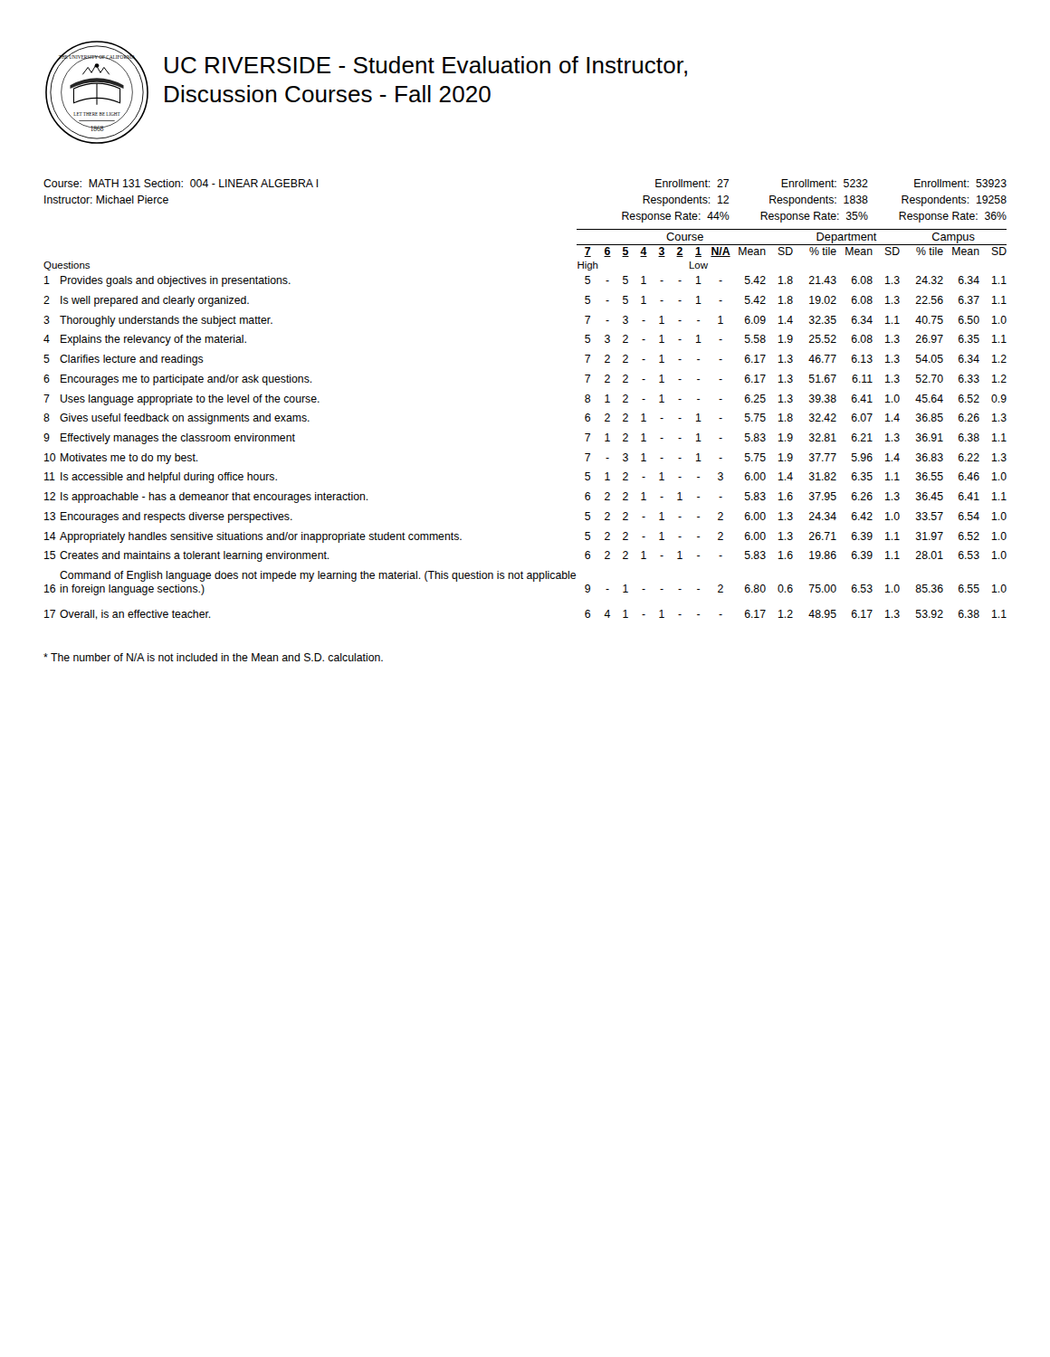THE UNIVERSITY OF CALIFORNIA LET THERE BE LIGHT 1868
UC RIVERSIDE - Student Evaluation of Instructor,
Discussion Courses - Fall 2020
Course: MATH 131 Section: 004 - LINEAR ALGEBRA I
Instructor: Michael Pierce
Enrollment: 27
Respondents: 12
Response Rate: 44%
Enrollment: 5232
Respondents: 1838
Response Rate: 35%
Enrollment: 53923
Respondents: 19258
Response Rate: 36%
| | Course | Department | Campus |
| | 7 | 6 | 5 | 4 | 3 | 2 | 1 | N/A | Mean | SD | % tile | Mean | SD | % tile | Mean | SD |
| Questions | High | | | | | | Low | | | | | | | | | |
| 1 | Provides goals and objectives in presentations. | 5 | - | 5 | 1 | - | - | 1 | - | 5.42 | 1.8 | 21.43 | 6.08 | 1.3 | 24.32 | 6.34 | 1.1 |
| 2 | Is well prepared and clearly organized. | 5 | - | 5 | 1 | - | - | 1 | - | 5.42 | 1.8 | 19.02 | 6.08 | 1.3 | 22.56 | 6.37 | 1.1 |
| 3 | Thoroughly understands the subject matter. | 7 | - | 3 | - | 1 | - | - | 1 | 6.09 | 1.4 | 32.35 | 6.34 | 1.1 | 40.75 | 6.50 | 1.0 |
| 4 | Explains the relevancy of the material. | 5 | 3 | 2 | - | 1 | - | 1 | - | 5.58 | 1.9 | 25.52 | 6.08 | 1.3 | 26.97 | 6.35 | 1.1 |
| 5 | Clarifies lecture and readings | 7 | 2 | 2 | - | 1 | - | - | - | 6.17 | 1.3 | 46.77 | 6.13 | 1.3 | 54.05 | 6.34 | 1.2 |
| 6 | Encourages me to participate and/or ask questions. | 7 | 2 | 2 | - | 1 | - | - | - | 6.17 | 1.3 | 51.67 | 6.11 | 1.3 | 52.70 | 6.33 | 1.2 |
| 7 | Uses language appropriate to the level of the course. | 8 | 1 | 2 | - | 1 | - | - | - | 6.25 | 1.3 | 39.38 | 6.41 | 1.0 | 45.64 | 6.52 | 0.9 |
| 8 | Gives useful feedback on assignments and exams. | 6 | 2 | 2 | 1 | - | - | 1 | - | 5.75 | 1.8 | 32.42 | 6.07 | 1.4 | 36.85 | 6.26 | 1.3 |
| 9 | Effectively manages the classroom environment | 7 | 1 | 2 | 1 | - | - | 1 | - | 5.83 | 1.9 | 32.81 | 6.21 | 1.3 | 36.91 | 6.38 | 1.1 |
| 10 | Motivates me to do my best. | 7 | - | 3 | 1 | - | - | 1 | - | 5.75 | 1.9 | 37.77 | 5.96 | 1.4 | 36.83 | 6.22 | 1.3 |
| 11 | Is accessible and helpful during office hours. | 5 | 1 | 2 | - | 1 | - | - | 3 | 6.00 | 1.4 | 31.82 | 6.35 | 1.1 | 36.55 | 6.46 | 1.0 |
| 12 | Is approachable - has a demeanor that encourages interaction. | 6 | 2 | 2 | 1 | - | 1 | - | - | 5.83 | 1.6 | 37.95 | 6.26 | 1.3 | 36.45 | 6.41 | 1.1 |
| 13 | Encourages and respects diverse perspectives. | 5 | 2 | 2 | - | 1 | - | - | 2 | 6.00 | 1.3 | 24.34 | 6.42 | 1.0 | 33.57 | 6.54 | 1.0 |
| 14 | Appropriately handles sensitive situations and/or inappropriate student comments. | 5 | 2 | 2 | - | 1 | - | - | 2 | 6.00 | 1.3 | 26.71 | 6.39 | 1.1 | 31.97 | 6.52 | 1.0 |
| 15 | Creates and maintains a tolerant learning environment. | 6 | 2 | 2 | 1 | - | 1 | - | - | 5.83 | 1.6 | 19.86 | 6.39 | 1.1 | 28.01 | 6.53 | 1.0 |
| 16 | Command of English language does not impede my learning the material. (This question is not applicable in foreign language sections.) | 9 | - | 1 | - | - | - | - | 2 | 6.80 | 0.6 | 75.00 | 6.53 | 1.0 | 85.36 | 6.55 | 1.0 |
| 17 | Overall, is an effective teacher. | 6 | 4 | 1 | - | 1 | - | - | - | 6.17 | 1.2 | 48.95 | 6.17 | 1.3 | 53.92 | 6.38 | 1.1 |
* The number of N/A is not included in the Mean and S.D. calculation.